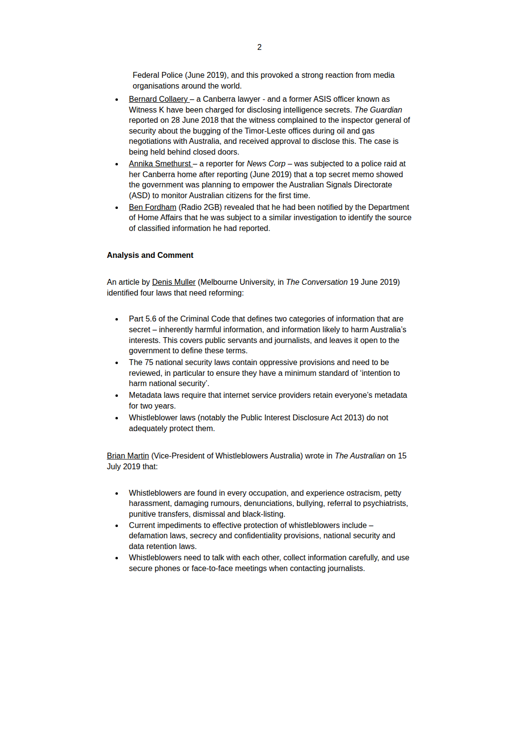2
Federal Police (June 2019), and this provoked a strong reaction from media organisations around the world.
Bernard Collaery – a Canberra lawyer - and a former ASIS officer known as Witness K have been charged for disclosing intelligence secrets. The Guardian reported on 28 June 2018 that the witness complained to the inspector general of security about the bugging of the Timor-Leste offices during oil and gas negotiations with Australia, and received approval to disclose this. The case is being held behind closed doors.
Annika Smethurst – a reporter for News Corp – was subjected to a police raid at her Canberra home after reporting (June 2019) that a top secret memo showed the government was planning to empower the Australian Signals Directorate (ASD) to monitor Australian citizens for the first time.
Ben Fordham (Radio 2GB) revealed that he had been notified by the Department of Home Affairs that he was subject to a similar investigation to identify the source of classified information he had reported.
Analysis and Comment
An article by Denis Muller (Melbourne University, in The Conversation 19 June 2019) identified four laws that need reforming:
Part 5.6 of the Criminal Code that defines two categories of information that are secret – inherently harmful information, and information likely to harm Australia’s interests. This covers public servants and journalists, and leaves it open to the government to define these terms.
The 75 national security laws contain oppressive provisions and need to be reviewed, in particular to ensure they have a minimum standard of ‘intention to harm national security’.
Metadata laws require that internet service providers retain everyone’s metadata for two years.
Whistleblower laws (notably the Public Interest Disclosure Act 2013) do not adequately protect them.
Brian Martin (Vice-President of Whistleblowers Australia) wrote in The Australian on 15 July 2019 that:
Whistleblowers are found in every occupation, and experience ostracism, petty harassment, damaging rumours, denunciations, bullying, referral to psychiatrists, punitive transfers, dismissal and black-listing.
Current impediments to effective protection of whistleblowers include – defamation laws, secrecy and confidentiality provisions, national security and data retention laws.
Whistleblowers need to talk with each other, collect information carefully, and use secure phones or face-to-face meetings when contacting journalists.